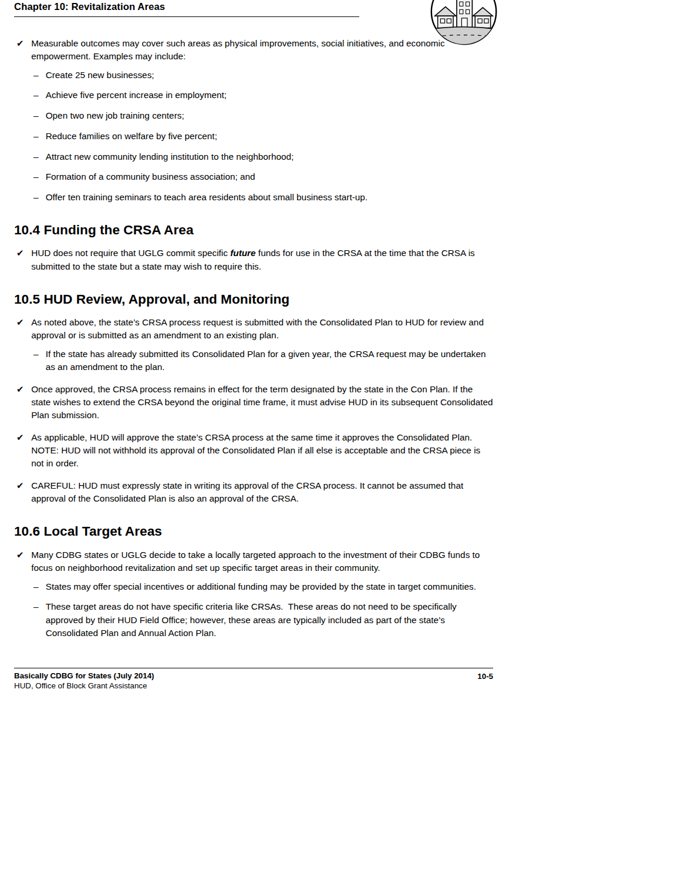Chapter 10: Revitalization Areas
Measurable outcomes may cover such areas as physical improvements, social initiatives, and economic empowerment. Examples may include:
Create 25 new businesses;
Achieve five percent increase in employment;
Open two new job training centers;
Reduce families on welfare by five percent;
Attract new community lending institution to the neighborhood;
Formation of a community business association; and
Offer ten training seminars to teach area residents about small business start-up.
10.4 Funding the CRSA Area
HUD does not require that UGLG commit specific future funds for use in the CRSA at the time that the CRSA is submitted to the state but a state may wish to require this.
10.5 HUD Review, Approval, and Monitoring
As noted above, the state’s CRSA process request is submitted with the Consolidated Plan to HUD for review and approval or is submitted as an amendment to an existing plan.
If the state has already submitted its Consolidated Plan for a given year, the CRSA request may be undertaken as an amendment to the plan.
Once approved, the CRSA process remains in effect for the term designated by the state in the Con Plan. If the state wishes to extend the CRSA beyond the original time frame, it must advise HUD in its subsequent Consolidated Plan submission.
As applicable, HUD will approve the state’s CRSA process at the same time it approves the Consolidated Plan. NOTE: HUD will not withhold its approval of the Consolidated Plan if all else is acceptable and the CRSA piece is not in order.
CAREFUL: HUD must expressly state in writing its approval of the CRSA process. It cannot be assumed that approval of the Consolidated Plan is also an approval of the CRSA.
10.6 Local Target Areas
Many CDBG states or UGLG decide to take a locally targeted approach to the investment of their CDBG funds to focus on neighborhood revitalization and set up specific target areas in their community.
States may offer special incentives or additional funding may be provided by the state in target communities.
These target areas do not have specific criteria like CRSAs. These areas do not need to be specifically approved by their HUD Field Office; however, these areas are typically included as part of the state’s Consolidated Plan and Annual Action Plan.
Basically CDBG for States (July 2014)
HUD, Office of Block Grant Assistance
10-5